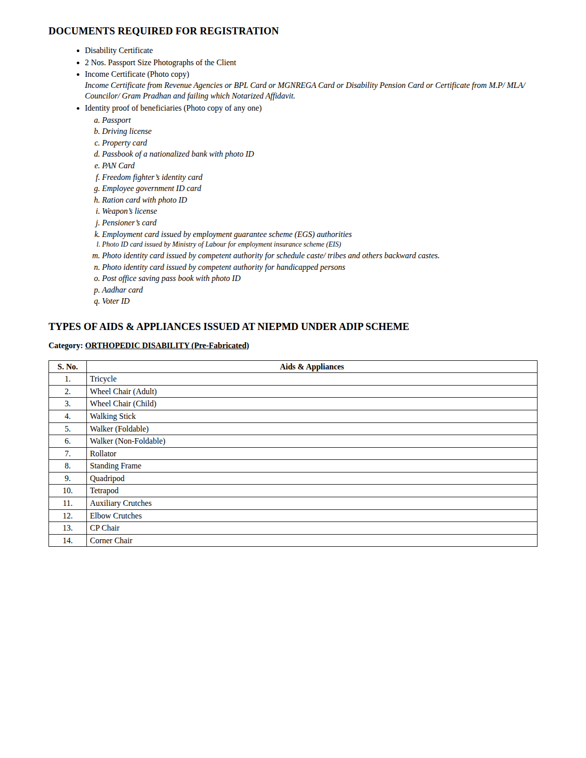DOCUMENTS REQUIRED FOR REGISTRATION
Disability Certificate
2 Nos. Passport Size Photographs of the Client
Income Certificate (Photo copy)
Income Certificate from Revenue Agencies or BPL Card or MGNREGA Card or Disability Pension Card or Certificate from M.P/ MLA/ Councilor/ Gram Pradhan and failing which Notarized Affidavit.
Identity proof of beneficiaries (Photo copy of any one)
Passport
Driving license
Property card
Passbook of a nationalized bank with photo ID
PAN Card
Freedom fighter’s identity card
Employee government ID card
Ration card with photo ID
Weapon’s license
Pensioner’s card
Employment card issued by employment guarantee scheme (EGS) authorities
Photo ID card issued by Ministry of Labour for employment insurance scheme (EIS)
Photo identity card issued by competent authority for schedule caste/ tribes and others backward castes.
Photo identity card issued by competent authority for handicapped persons
Post office saving pass book with photo ID
Aadhar card
Voter ID
TYPES OF AIDS & APPLIANCES ISSUED AT NIEPMD UNDER ADIP SCHEME
Category: ORTHOPEDIC DISABILITY (Pre-Fabricated)
| S. No. | Aids & Appliances |
| --- | --- |
| 1. | Tricycle |
| 2. | Wheel Chair (Adult) |
| 3. | Wheel Chair (Child) |
| 4. | Walking Stick |
| 5. | Walker (Foldable) |
| 6. | Walker (Non-Foldable) |
| 7. | Rollator |
| 8. | Standing Frame |
| 9. | Quadripod |
| 10. | Tetrapod |
| 11. | Auxiliary Crutches |
| 12. | Elbow Crutches |
| 13. | CP Chair |
| 14. | Corner Chair |